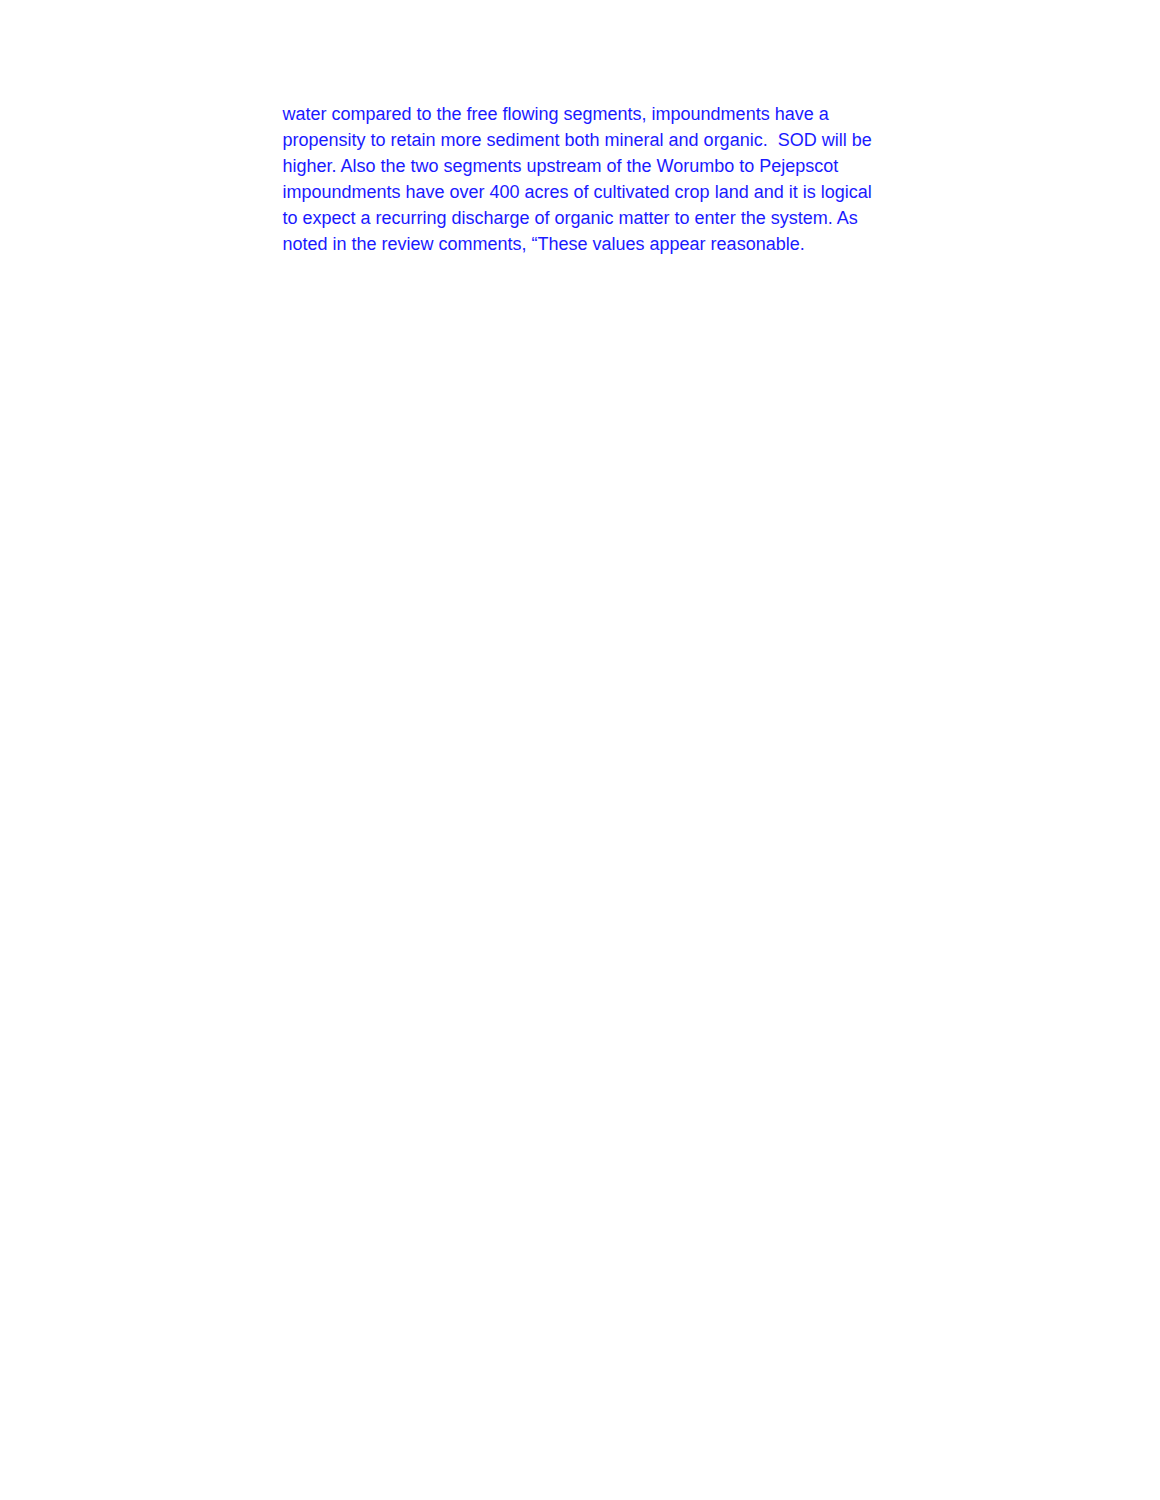water compared to the free flowing segments, impoundments have a propensity to retain more sediment both mineral and organic. SOD will be higher. Also the two segments upstream of the Worumbo to Pejepscot impoundments have over 400 acres of cultivated crop land and it is logical to expect a recurring discharge of organic matter to enter the system. As noted in the review comments, “These values appear reasonable.